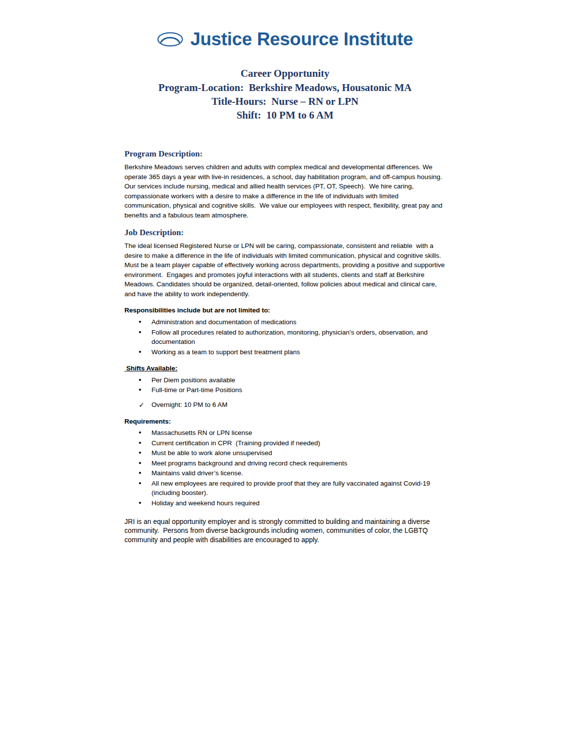Justice Resource Institute
Career Opportunity
Program-Location: Berkshire Meadows, Housatonic MA
Title-Hours: Nurse – RN or LPN
Shift: 10 PM to 6 AM
Program Description:
Berkshire Meadows serves children and adults with complex medical and developmental differences. We operate 365 days a year with live-in residences, a school, day habilitation program, and off-campus housing. Our services include nursing, medical and allied health services (PT, OT, Speech). We hire caring, compassionate workers with a desire to make a difference in the life of individuals with limited communication, physical and cognitive skills. We value our employees with respect, flexibility, great pay and benefits and a fabulous team atmosphere.
Job Description:
The ideal licensed Registered Nurse or LPN will be caring, compassionate, consistent and reliable with a desire to make a difference in the life of individuals with limited communication, physical and cognitive skills. Must be a team player capable of effectively working across departments, providing a positive and supportive environment. Engages and promotes joyful interactions with all students, clients and staff at Berkshire Meadows. Candidates should be organized, detail-oriented, follow policies about medical and clinical care, and have the ability to work independently.
Responsibilities include but are not limited to:
Administration and documentation of medications
Follow all procedures related to authorization, monitoring, physician's orders, observation, and documentation
Working as a team to support best treatment plans
Shifts Available:
Per Diem positions available
Full-time or Part-time Positions
Overnight: 10 PM to 6 AM
Requirements:
Massachusetts RN or LPN license
Current certification in CPR (Training provided if needed)
Must be able to work alone unsupervised
Meet programs background and driving record check requirements
Maintains valid driver’s license.
All new employees are required to provide proof that they are fully vaccinated against Covid-19 (including booster).
Holiday and weekend hours required
JRI is an equal opportunity employer and is strongly committed to building and maintaining a diverse community. Persons from diverse backgrounds including women, communities of color, the LGBTQ community and people with disabilities are encouraged to apply.